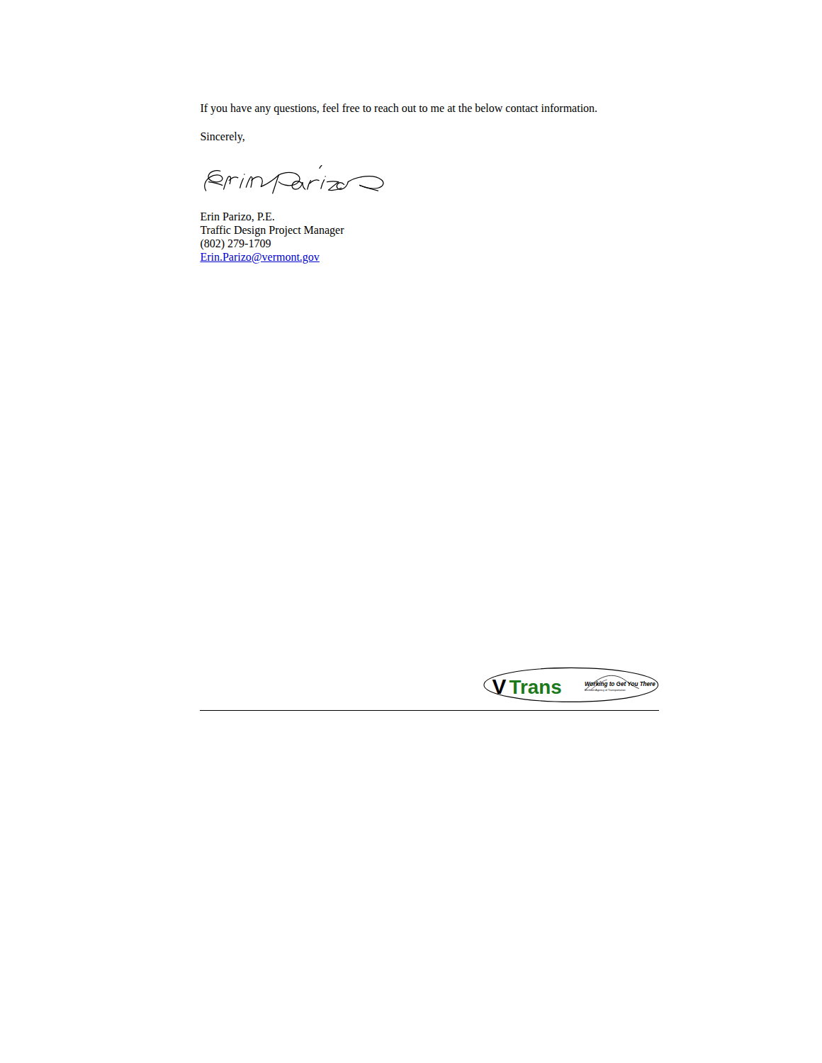If you have any questions, feel free to reach out to me at the below contact information.
Sincerely,
Erin Parizo, P.E.
Traffic Design Project Manager
(802) 279-1709
Erin.Parizo@vermont.gov
V Trans Working to Get You There Vermont Agency of Transportation